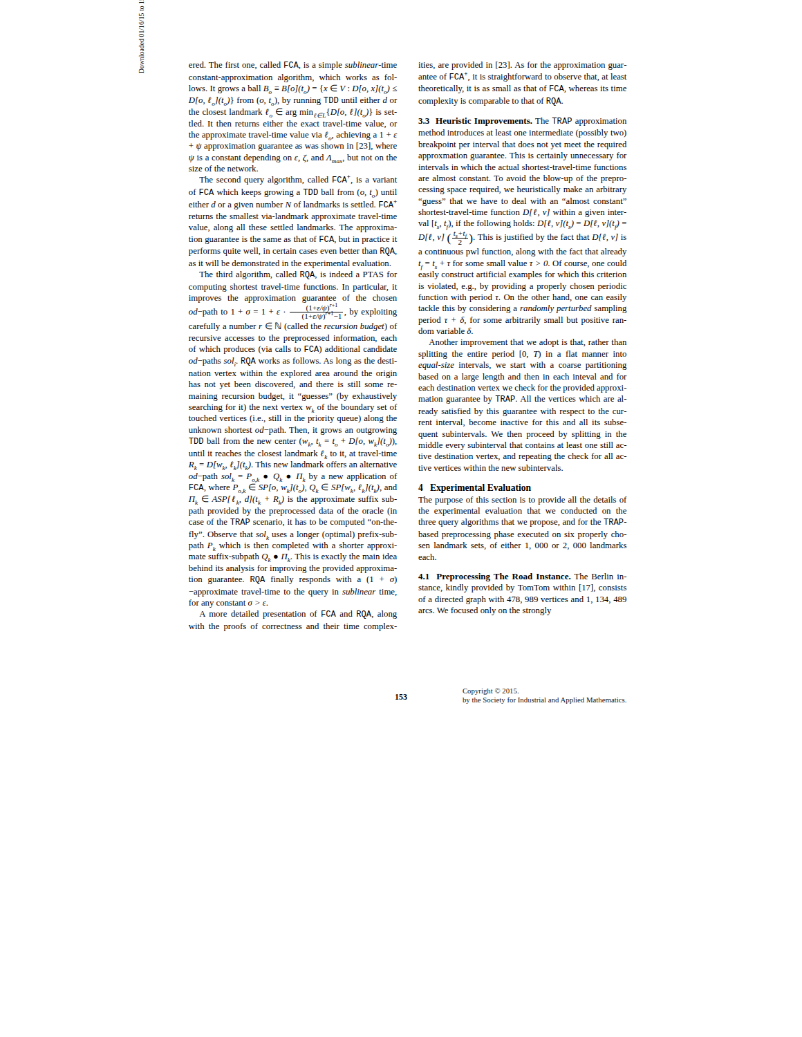Downloaded 01/16/15 to 150.140.143.197. Redistribution subject to SIAM license or copyright; see http://www.siam.org/journals/ojsa.php
ered. The first one, called FCA, is a simple sublinear-time constant-approximation algorithm, which works as follows. It grows a ball Bo ≡ B[o](to) = {x ∈ V : D[o, x](to) ≤ D[o, ℓo](to)} from (o, to), by running TDD until either d or the closest landmark ℓo ∈ arg minℓ∈L{D[o, ℓ](to)} is settled. It then returns either the exact travel-time value, or the approximate travel-time value via ℓo, achieving a 1 + ε + ψ approximation guarantee as was shown in [23], where ψ is a constant depending on ε, ζ, and Λmax, but not on the size of the network.
The second query algorithm, called FCA+, is a variant of FCA which keeps growing a TDD ball from (o, to) until either d or a given number N of landmarks is settled. FCA+ returns the smallest via-landmark approximate travel-time value, along all these settled landmarks. The approximation guarantee is the same as that of FCA, but in practice it performs quite well, in certain cases even better than RQA, as it will be demonstrated in the experimental evaluation.
The third algorithm, called RQA, is indeed a PTAS for computing shortest travel-time functions. In particular, it improves the approximation guarantee of the chosen od−path to 1 + σ = 1 + ε · (1+ε/ψ)r+1(1+ε/ψ)r+1−1, by exploiting carefully a number r ∈ ℕ (called the recursion budget) of recursive accesses to the preprocessed information, each of which produces (via calls to FCA) additional candidate od−paths soli. RQA works as follows. As long as the destination vertex within the explored area around the origin has not yet been discovered, and there is still some remaining recursion budget, it “guesses” (by exhaustively searching for it) the next vertex wk of the boundary set of touched vertices (i.e., still in the priority queue) along the unknown shortest od−path. Then, it grows an outgrowing TDD ball from the new center (wk, tk = to + D[o, wk](to)), until it reaches the closest landmark ℓk to it, at travel-time Rk = D[wk, ℓk](tk). This new landmark offers an alternative od−path solk = Po,k ● Qk ● Πk by a new application of FCA, where Po,k ∈ SP[o, wk](to), Qk ∈ SP[wk, ℓk](tk), and Πk ∈ ASP[ℓk, d](tk + Rk) is the approximate suffix subpath provided by the preprocessed data of the oracle (in case of the TRAP scenario, it has to be computed “on-the-fly”. Observe that solk uses a longer (optimal) prefix-subpath Pk which is then completed with a shorter approximate suffix-subpath Qk ● Πk. This is exactly the main idea behind its analysis for improving the provided approximation guarantee. RQA finally responds with a (1 + σ)−approximate travel-time to the query in sublinear time, for any constant σ > ε.
A more detailed presentation of FCA and RQA, along with the proofs of correctness and their time complex-ities, are provided in [23]. As for the approximation guarantee of FCA+, it is straightforward to observe that, at least theoretically, it is as small as that of FCA, whereas its time complexity is comparable to that of RQA.
3.3 Heuristic Improvements.
The TRAP approximation method introduces at least one intermediate (possibly two) breakpoint per interval that does not yet meet the required approxmation guarantee. This is certainly unnecessary for intervals in which the actual shortest-travel-time functions are almost constant. To avoid the blow-up of the preprocessing space required, we heuristically make an arbitrary “guess” that we have to deal with an “almost constant” shortest-travel-time function D[ℓ, v] within a given interval [ts, tf), if the following holds: D[ℓ, v](ts) = D[ℓ, v](tf) = D[ℓ, v] (ts+tf 2). This is justified by the fact that D[ℓ, v] is a continuous pwl function, along with the fact that already tf = ts + τ for some small value τ > 0. Of course, one could easily construct artificial examples for which this criterion is violated, e.g., by providing a properly chosen periodic function with period τ. On the other hand, one can easily tackle this by considering a randomly perturbed sampling period τ + δ, for some arbitrarily small but positive random variable δ.
Another improvement that we adopt is that, rather than splitting the entire period [0, T) in a flat manner into equal-size intervals, we start with a coarse partitioning based on a large length and then in each inteval and for each destination vertex we check for the provided approximation guarantee by TRAP. All the vertices which are already satisfied by this guarantee with respect to the current interval, become inactive for this and all its subsequent subintervals. We then proceed by splitting in the middle every subinterval that contains at least one still active destination vertex, and repeating the check for all active vertices within the new subintervals.
4 Experimental Evaluation
The purpose of this section is to provide all the details of the experimental evaluation that we conducted on the three query algorithms that we propose, and for the TRAP-based preprocessing phase executed on six properly chosen landmark sets, of either 1, 000 or 2, 000 landmarks each.
4.1 Preprocessing The Road Instance.
The Berlin instance, kindly provided by TomTom within [17], consists of a directed graph with 478, 989 vertices and 1, 134, 489 arcs. We focused only on the strongly
153
Copyright © 2015.
by the Society for Industrial and Applied Mathematics.